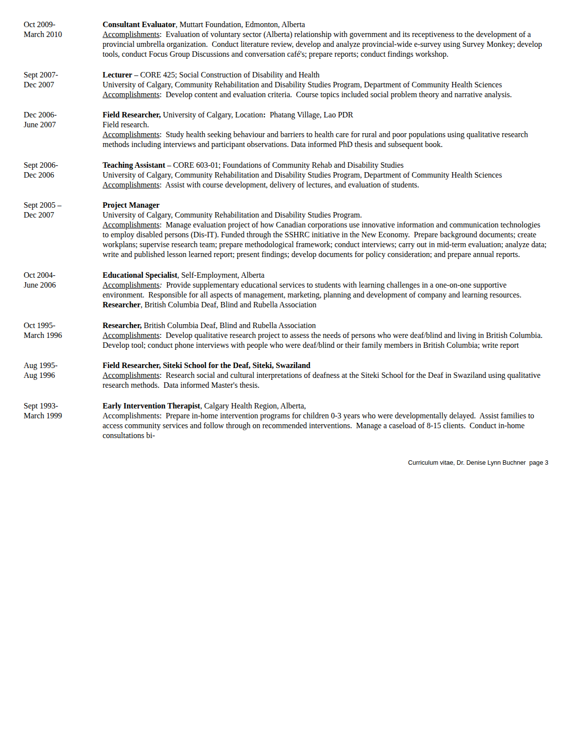Oct 2009-
March 2010
Consultant Evaluator, Muttart Foundation, Edmonton, Alberta
Accomplishments: Evaluation of voluntary sector (Alberta) relationship with government and its receptiveness to the development of a provincial umbrella organization. Conduct literature review, develop and analyze provincial-wide e-survey using Survey Monkey; develop tools, conduct Focus Group Discussions and conversation café's; prepare reports; conduct findings workshop.
Sept 2007-
Dec 2007
Lecturer – CORE 425; Social Construction of Disability and Health
University of Calgary, Community Rehabilitation and Disability Studies Program, Department of Community Health Sciences
Accomplishments: Develop content and evaluation criteria. Course topics included social problem theory and narrative analysis.
Dec 2006-
June 2007
Field Researcher, University of Calgary, Location: Phatang Village, Lao PDR
Field research.
Accomplishments: Study health seeking behaviour and barriers to health care for rural and poor populations using qualitative research methods including interviews and participant observations. Data informed PhD thesis and subsequent book.
Sept 2006-
Dec 2006
Teaching Assistant – CORE 603-01; Foundations of Community Rehab and Disability Studies
University of Calgary, Community Rehabilitation and Disability Studies Program, Department of Community Health Sciences
Accomplishments: Assist with course development, delivery of lectures, and evaluation of students.
Sept 2005 –
Dec 2007
Project Manager
University of Calgary, Community Rehabilitation and Disability Studies Program.
Accomplishments: Manage evaluation project of how Canadian corporations use innovative information and communication technologies to employ disabled persons (Dis-IT). Funded through the SSHRC initiative in the New Economy. Prepare background documents; create workplans; supervise research team; prepare methodological framework; conduct interviews; carry out in mid-term evaluation; analyze data; write and published lesson learned report; present findings; develop documents for policy consideration; and prepare annual reports.
Oct 2004-
June 2006
Educational Specialist, Self-Employment, Alberta
Accomplishments: Provide supplementary educational services to students with learning challenges in a one-on-one supportive environment. Responsible for all aspects of management, marketing, planning and development of company and learning resources. Researcher, British Columbia Deaf, Blind and Rubella Association
Oct 1995-
March 1996
Researcher, British Columbia Deaf, Blind and Rubella Association
Accomplishments: Develop qualitative research project to assess the needs of persons who were deaf/blind and living in British Columbia. Develop tool; conduct phone interviews with people who were deaf/blind or their family members in British Columbia; write report
Aug 1995-
Aug 1996
Field Researcher, Siteki School for the Deaf, Siteki, Swaziland
Accomplishments: Research social and cultural interpretations of deafness at the Siteki School for the Deaf in Swaziland using qualitative research methods. Data informed Master's thesis.
Sept 1993-
March 1999
Early Intervention Therapist, Calgary Health Region, Alberta,
Accomplishments: Prepare in-home intervention programs for children 0-3 years who were developmentally delayed. Assist families to access community services and follow through on recommended interventions. Manage a caseload of 8-15 clients. Conduct in-home consultations bi-
Curriculum vitae, Dr. Denise Lynn Buchner page 3